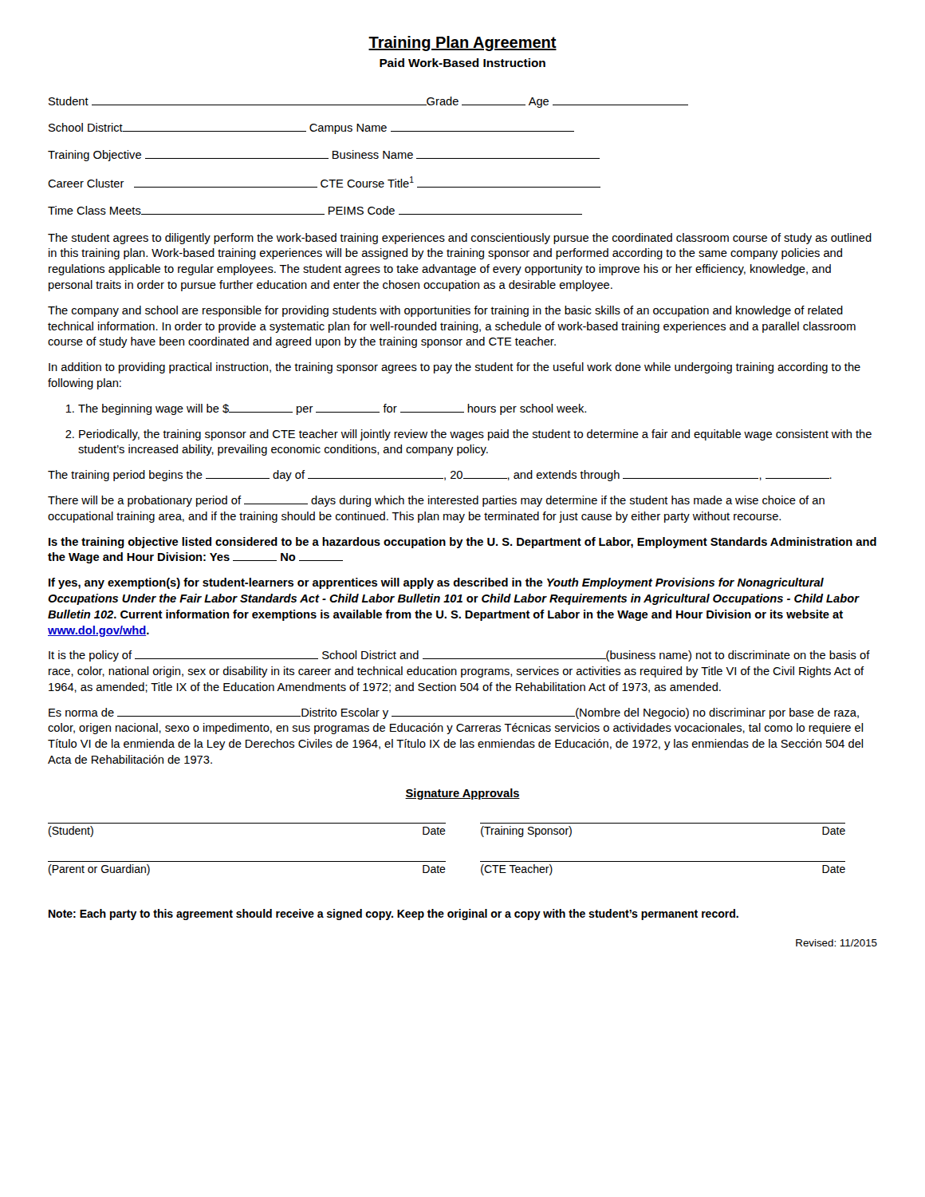Training Plan Agreement
Paid Work-Based Instruction
Student Grade Age
School District Campus Name
Training Objective Business Name
Career Cluster CTE Course Title1
Time Class Meets PEIMS Code
The student agrees to diligently perform the work-based training experiences and conscientiously pursue the coordinated classroom course of study as outlined in this training plan. Work-based training experiences will be assigned by the training sponsor and performed according to the same company policies and regulations applicable to regular employees. The student agrees to take advantage of every opportunity to improve his or her efficiency, knowledge, and personal traits in order to pursue further education and enter the chosen occupation as a desirable employee.
The company and school are responsible for providing students with opportunities for training in the basic skills of an occupation and knowledge of related technical information. In order to provide a systematic plan for well-rounded training, a schedule of work-based training experiences and a parallel classroom course of study have been coordinated and agreed upon by the training sponsor and CTE teacher.
In addition to providing practical instruction, the training sponsor agrees to pay the student for the useful work done while undergoing training according to the following plan:
The beginning wage will be $ per for hours per school week.
Periodically, the training sponsor and CTE teacher will jointly review the wages paid the student to determine a fair and equitable wage consistent with the student’s increased ability, prevailing economic conditions, and company policy.
The training period begins the day of , 20 , and extends through , .
There will be a probationary period of days during which the interested parties may determine if the student has made a wise choice of an occupational training area, and if the training should be continued. This plan may be terminated for just cause by either party without recourse.
Is the training objective listed considered to be a hazardous occupation by the U. S. Department of Labor, Employment Standards Administration and the Wage and Hour Division: Yes No
If yes, any exemption(s) for student-learners or apprentices will apply as described in the Youth Employment Provisions for Nonagricultural Occupations Under the Fair Labor Standards Act - Child Labor Bulletin 101 or Child Labor Requirements in Agricultural Occupations - Child Labor Bulletin 102. Current information for exemptions is available from the U. S. Department of Labor in the Wage and Hour Division or its website at www.dol.gov/whd.
It is the policy of School District and (business name) not to discriminate on the basis of race, color, national origin, sex or disability in its career and technical education programs, services or activities as required by Title VI of the Civil Rights Act of 1964, as amended; Title IX of the Education Amendments of 1972; and Section 504 of the Rehabilitation Act of 1973, as amended.
Es norma de Distrito Escolar y (Nombre del Negocio) no discriminar por base de raza, color, origen nacional, sexo o impedimento, en sus programas de Educación y Carreras Técnicas servicios o actividades vocacionales, tal como lo requiere el Título VI de la enmienda de la Ley de Derechos Civiles de 1964, el Título IX de las enmiendas de Educación, de 1972, y las enmiendas de la Sección 504 del Acta de Rehabilitación de 1973.
Signature Approvals
| (Student) Date | (Training Sponsor) Date |
| (Parent or Guardian) Date | (CTE Teacher) Date |
Note: Each party to this agreement should receive a signed copy. Keep the original or a copy with the student’s permanent record.
Revised: 11/2015